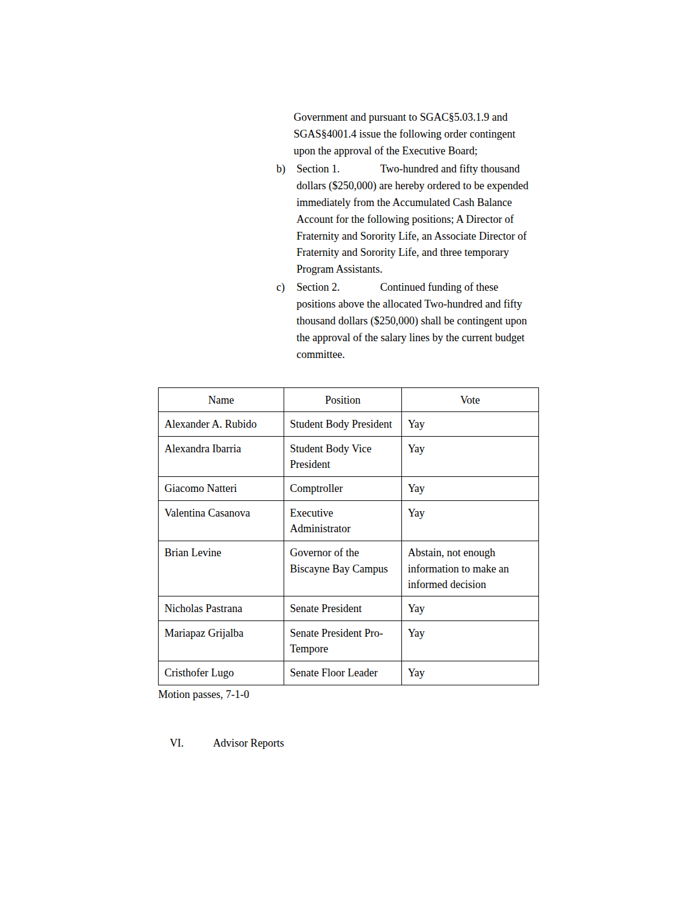Government and pursuant to SGAC§5.03.1.9 and SGAS§4001.4 issue the following order contingent upon the approval of the Executive Board;
b) Section 1. Two-hundred and fifty thousand dollars ($250,000) are hereby ordered to be expended immediately from the Accumulated Cash Balance Account for the following positions; A Director of Fraternity and Sorority Life, an Associate Director of Fraternity and Sorority Life, and three temporary Program Assistants.
c) Section 2. Continued funding of these positions above the allocated Two-hundred and fifty thousand dollars ($250,000) shall be contingent upon the approval of the salary lines by the current budget committee.
| Name | Position | Vote |
| Alexander A. Rubido | Student Body President | Yay |
| Alexandra Ibarria | Student Body Vice President | Yay |
| Giacomo Natteri | Comptroller | Yay |
| Valentina Casanova | Executive Administrator | Yay |
| Brian Levine | Governor of the Biscayne Bay Campus | Abstain, not enough information to make an informed decision |
| Nicholas Pastrana | Senate President | Yay |
| Mariapaz Grijalba | Senate President Pro-Tempore | Yay |
| Cristhofer Lugo | Senate Floor Leader | Yay |
Motion passes, 7-1-0
VI. Advisor Reports